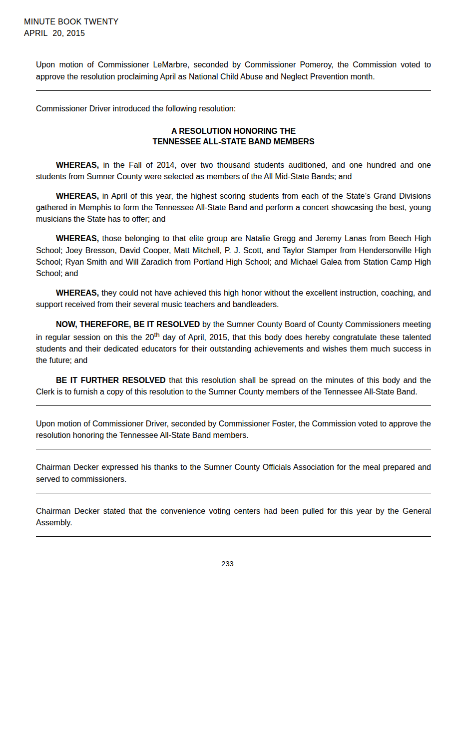Minute Book Twenty
April 20, 2015
Upon motion of Commissioner LeMarbre, seconded by Commissioner Pomeroy, the Commission voted to approve the resolution proclaiming April as National Child Abuse and Neglect Prevention month.
Commissioner Driver introduced the following resolution:
A Resolution Honoring the
Tennessee All-State Band Members
WHEREAS, in the Fall of 2014, over two thousand students auditioned, and one hundred and one students from Sumner County were selected as members of the All Mid-State Bands; and
WHEREAS, in April of this year, the highest scoring students from each of the State’s Grand Divisions gathered in Memphis to form the Tennessee All-State Band and perform a concert showcasing the best, young musicians the State has to offer; and
WHEREAS, those belonging to that elite group are Natalie Gregg and Jeremy Lanas from Beech High School; Joey Bresson, David Cooper, Matt Mitchell, P. J. Scott, and Taylor Stamper from Hendersonville High School; Ryan Smith and Will Zaradich from Portland High School; and Michael Galea from Station Camp High School; and
WHEREAS, they could not have achieved this high honor without the excellent instruction, coaching, and support received from their several music teachers and bandleaders.
NOW, THEREFORE, BE IT RESOLVED by the Sumner County Board of County Commissioners meeting in regular session on this the 20th day of April, 2015, that this body does hereby congratulate these talented students and their dedicated educators for their outstanding achievements and wishes them much success in the future; and
BE IT FURTHER RESOLVED that this resolution shall be spread on the minutes of this body and the Clerk is to furnish a copy of this resolution to the Sumner County members of the Tennessee All-State Band.
Upon motion of Commissioner Driver, seconded by Commissioner Foster, the Commission voted to approve the resolution honoring the Tennessee All-State Band members.
Chairman Decker expressed his thanks to the Sumner County Officials Association for the meal prepared and served to commissioners.
Chairman Decker stated that the convenience voting centers had been pulled for this year by the General Assembly.
233